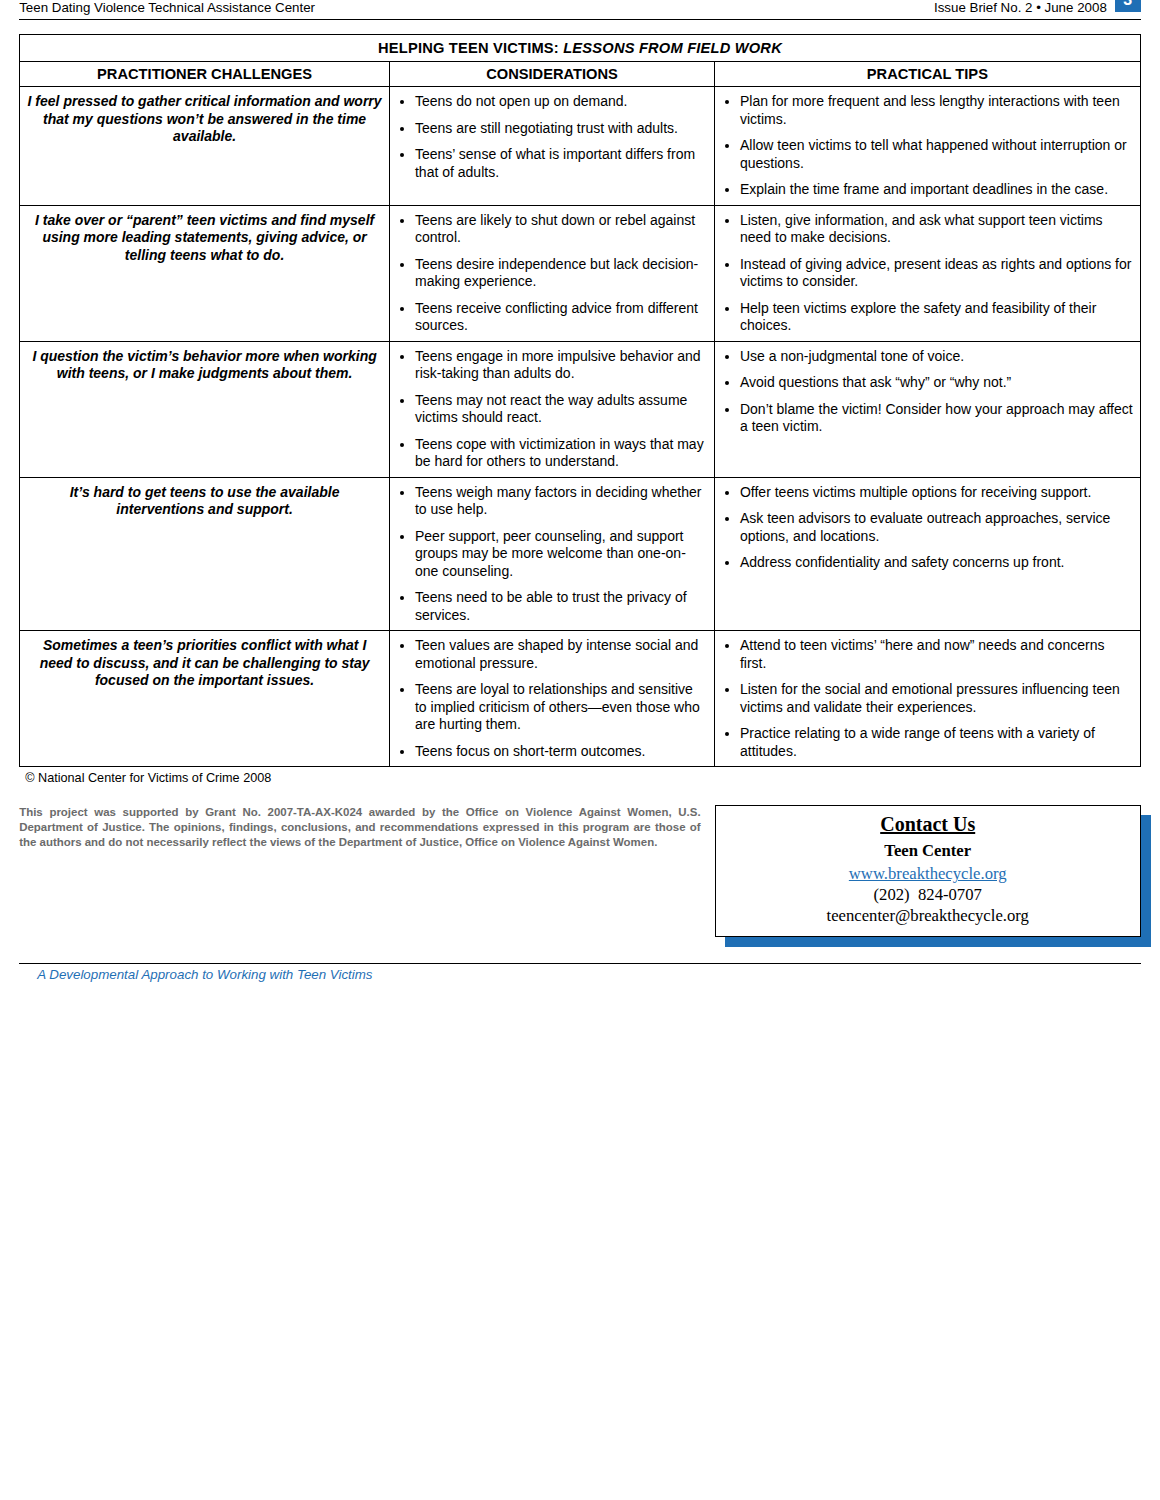Teen Dating Violence Technical Assistance Center
Issue Brief No. 2 • June 2008 3
| HELPING TEEN VICTIMS: LESSONS FROM FIELD WORK |
| --- |
| PRACTITIONER CHALLENGES | CONSIDERATIONS | PRACTICAL TIPS |
| I feel pressed to gather critical information and worry that my questions won’t be answered in the time available. | Teens do not open up on demand. Teens are still negotiating trust with adults. Teens’ sense of what is important differs from that of adults. | Plan for more frequent and less lengthy interactions with teen victims. Allow teen victims to tell what happened without interruption or questions. Explain the time frame and important deadlines in the case. |
| I take over or “parent” teen victims and find myself using more leading statements, giving advice, or telling teens what to do. | Teens are likely to shut down or rebel against control. Teens desire independence but lack decision-making experience. Teens receive conflicting advice from different sources. | Listen, give information, and ask what support teen victims need to make decisions. Instead of giving advice, present ideas as rights and options for victims to consider. Help teen victims explore the safety and feasibility of their choices. |
| I question the victim’s behavior more when working with teens, or I make judgments about them. | Teens engage in more impulsive behavior and risk-taking than adults do. Teens may not react the way adults assume victims should react. Teens cope with victimization in ways that may be hard for others to understand. | Use a non-judgmental tone of voice. Avoid questions that ask “why” or “why not.” Don’t blame the victim! Consider how your approach may affect a teen victim. |
| It’s hard to get teens to use the available interventions and support. | Teens weigh many factors in deciding whether to use help. Peer support, peer counseling, and support groups may be more welcome than one-on-one counseling. Teens need to be able to trust the privacy of services. | Offer teens victims multiple options for receiving support. Ask teen advisors to evaluate outreach approaches, service options, and locations. Address confidentiality and safety concerns up front. |
| Sometimes a teen’s priorities conflict with what I need to discuss, and it can be challenging to stay focused on the important issues. | Teen values are shaped by intense social and emotional pressure. Teens are loyal to relationships and sensitive to implied criticism of others—even those who are hurting them. Teens focus on short-term outcomes. | Attend to teen victims’ “here and now” needs and concerns first. Listen for the social and emotional pressures influencing teen victims and validate their experiences. Practice relating to a wide range of teens with a variety of attitudes. |
© National Center for Victims of Crime 2008
This project was supported by Grant No. 2007-TA-AX-K024 awarded by the Office on Violence Against Women, U.S. Department of Justice. The opinions, findings, conclusions, and recommendations expressed in this program are those of the authors and do not necessarily reflect the views of the Department of Justice, Office on Violence Against Women.
Contact Us
Teen Center
www.breakthecycle.org
(202) 824-0707
teencenter@breakthecycle.org
A Developmental Approach to Working with Teen Victims